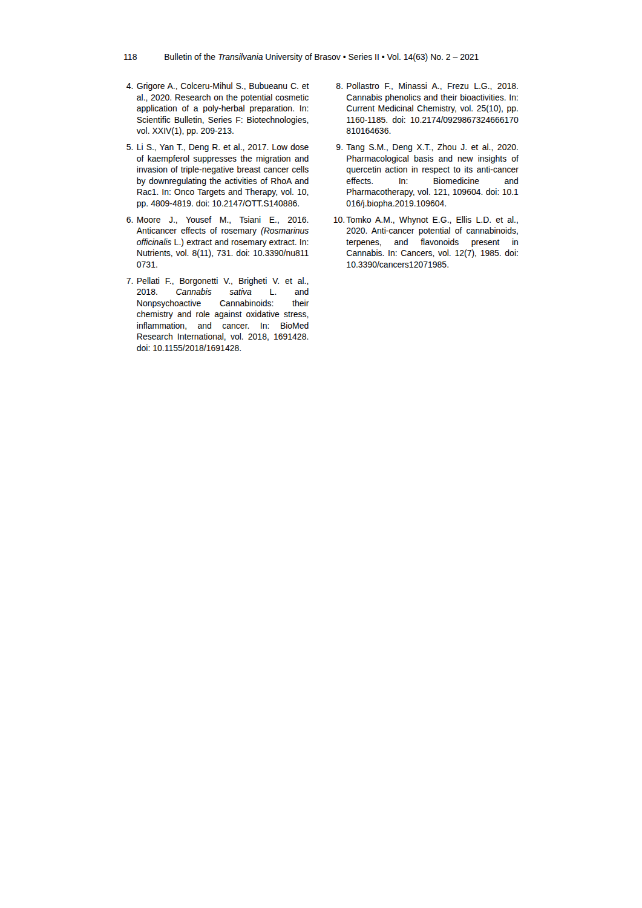118 Bulletin of the Transilvania University of Brasov • Series II • Vol. 14(63) No. 2 – 2021
4. Grigore A., Colceru-Mihul S., Bubueanu C. et al., 2020. Research on the potential cosmetic application of a poly-herbal preparation. In: Scientific Bulletin, Series F: Biotechnologies, vol. XXIV(1), pp. 209-213.
5. Li S., Yan T., Deng R. et al., 2017. Low dose of kaempferol suppresses the migration and invasion of triple-negative breast cancer cells by downregulating the activities of RhoA and Rac1. In: Onco Targets and Therapy, vol. 10, pp. 4809-4819. doi: 10.2147/OTT.S140886.
6. Moore J., Yousef M., Tsiani E., 2016. Anticancer effects of rosemary (Rosmarinus officinalis L.) extract and rosemary extract. In: Nutrients, vol. 8(11), 731. doi: 10.3390/nu8110731.
7. Pellati F., Borgonetti V., Brigheti V. et al., 2018. Cannabis sativa L. and Nonpsychoactive Cannabinoids: their chemistry and role against oxidative stress, inflammation, and cancer. In: BioMed Research International, vol. 2018, 1691428. doi: 10.1155/2018/1691428.
8. Pollastro F., Minassi A., Frezu L.G., 2018. Cannabis phenolics and their bioactivities. In: Current Medicinal Chemistry, vol. 25(10), pp. 1160-1185. doi: 10.2174/0929867324666170810164636.
9. Tang S.M., Deng X.T., Zhou J. et al., 2020. Pharmacological basis and new insights of quercetin action in respect to its anti-cancer effects. In: Biomedicine and Pharmacotherapy, vol. 121, 109604. doi: 10.1016/j.biopha.2019.109604.
10. Tomko A.M., Whynot E.G., Ellis L.D. et al., 2020. Anti-cancer potential of cannabinoids, terpenes, and flavonoids present in Cannabis. In: Cancers, vol. 12(7), 1985. doi: 10.3390/cancers12071985.